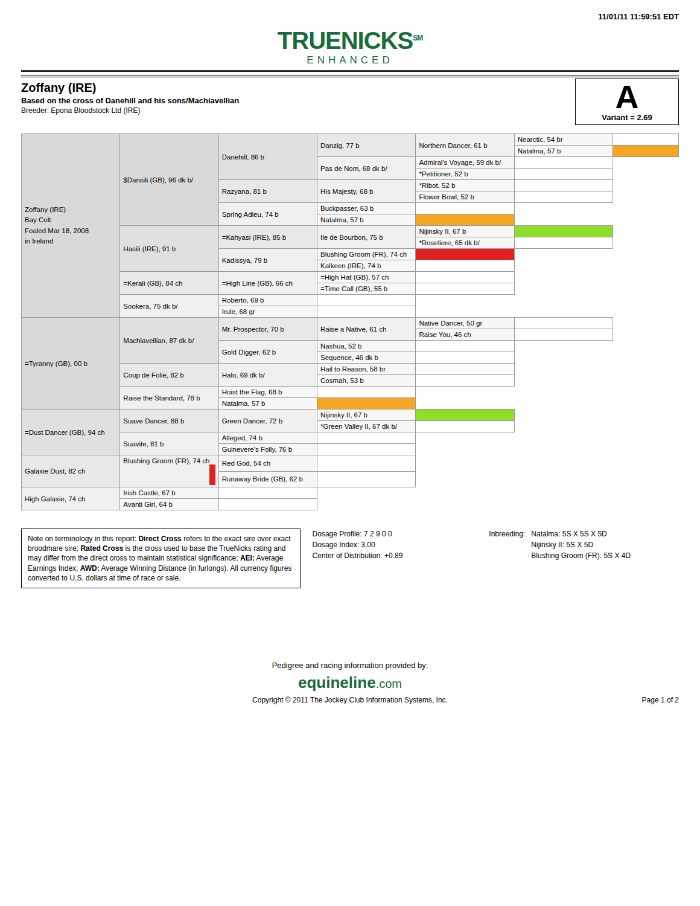11/01/11 11:59:51 EDT
TRUENICKSSM
ENHANCED
Zoffany (IRE)
Based on the cross of Danehill and his sons/Machiavellian
Breeder: Epona Bloodstock Ltd (IRE)
A
Variant = 2.69
| Zoffany (IRE) Bay Colt Foaled Mar 18, 2008 in Ireland | $Dansili (GB), 96 dk b/ | Danehill, 86 b | Danzig, 77 b | Northern Dancer, 61 b | Nearctic, 54 br | |
| Natalma, 57 b | |
| Pas de Nom, 68 dk b/ | Admiral's Voyage, 59 dk b/ | |
| *Petitioner, 52 b | |
| Razyana, 81 b | His Majesty, 68 b | *Ribot, 52 b | |
| Flower Bowl, 52 b | |
| Spring Adieu, 74 b | Buckpasser, 63 b | |
| Natalma, 57 b | |
| Hasili (IRE), 91 b | =Kahyasi (IRE), 85 b | Ile de Bourbon, 75 b | Nijinsky II, 67 b | |
| *Roseliere, 65 dk b/ | |
| Kadissya, 79 b | Blushing Groom (FR), 74 ch | |
| Kalkeen (IRE), 74 b | |
| =Kerali (GB), 84 ch | =High Line (GB), 66 ch | =High Hat (GB), 57 ch | |
| =Time Call (GB), 55 b | |
| Sookera, 75 dk b/ | Roberto, 69 b | |
| Irule, 68 gr | |
| =Tyranny (GB), 00 b | Machiavellian, 87 dk b/ | Mr. Prospector, 70 b | Raise a Native, 61 ch | Native Dancer, 50 gr | |
| Raise You, 46 ch | |
| Gold Digger, 62 b | Nashua, 52 b | |
| Sequence, 46 dk b | |
| Coup de Folie, 82 b | Halo, 69 dk b/ | Hail to Reason, 58 br | |
| Cosmah, 53 b | |
| Raise the Standard, 78 b | Hoist the Flag, 68 b | |
| Natalma, 57 b | |
| =Dust Dancer (GB), 94 ch | Suave Dancer, 88 b | Green Dancer, 72 b | Nijinsky II, 67 b | |
| *Green Valley II, 67 dk b/ | |
| Suavite, 81 b | Alleged, 74 b | |
| Guinevere's Folly, 76 b | |
| Galaxie Dust, 82 ch | Blushing Groom (FR), 74 ch | Red God, 54 ch | |
| Runaway Bride (GB), 62 b | |
| High Galaxie, 74 ch | Irish Castle, 67 b | |
| Avanti Girl, 64 b | |
Note on terminology in this report: Direct Cross refers to the exact sire over exact broodmare sire; Rated Cross is the cross used to base the TrueNicks rating and may differ from the direct cross to maintain statistical significance; AEI: Average Earnings Index; AWD: Average Winning Distance (in furlongs). All currency figures converted to U.S. dollars at time of race or sale.
Dosage Profile: 7 2 9 0 0
Dosage Index: 3.00
Center of Distribution: +0.89
Inbreeding:
Natalma: 5S X 5S X 5D
Nijinsky II: 5S X 5D
Blushing Groom (FR): 5S X 4D
Pedigree and racing information provided by:
equineline.com
Copyright © 2011 The Jockey Club Information Systems, Inc.
Page 1 of 2